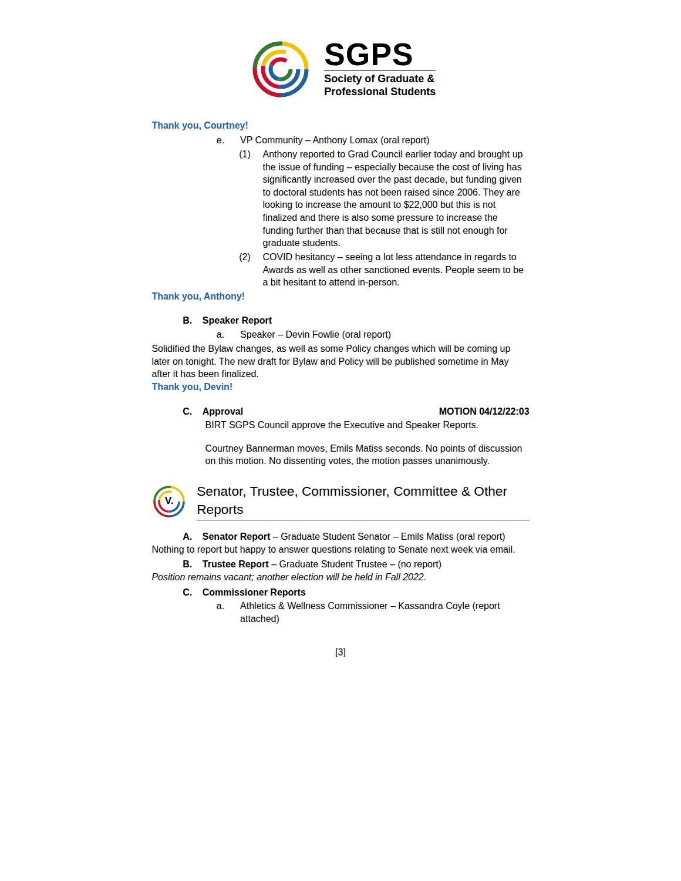SGPS
Society of Graduate &
Professional Students
Thank you, Courtney!
e. VP Community – Anthony Lomax (oral report)
(1) Anthony reported to Grad Council earlier today and brought up the issue of funding – especially because the cost of living has significantly increased over the past decade, but funding given to doctoral students has not been raised since 2006. They are looking to increase the amount to $22,000 but this is not finalized and there is also some pressure to increase the funding further than that because that is still not enough for graduate students.
(2) COVID hesitancy – seeing a lot less attendance in regards to Awards as well as other sanctioned events. People seem to be a bit hesitant to attend in-person.
Thank you, Anthony!
B. Speaker Report
a. Speaker – Devin Fowlie (oral report)
Solidified the Bylaw changes, as well as some Policy changes which will be coming up later on tonight. The new draft for Bylaw and Policy will be published sometime in May after it has been finalized.
Thank you, Devin!
C. Approval MOTION 04/12/22:03
BIRT SGPS Council approve the Executive and Speaker Reports.
Courtney Bannerman moves, Emils Matiss seconds. No points of discussion on this motion. No dissenting votes, the motion passes unanimously.
V. Senator, Trustee, Commissioner, Committee & Other Reports
A. Senator Report – Graduate Student Senator – Emils Matiss (oral report)
Nothing to report but happy to answer questions relating to Senate next week via email.
B. Trustee Report – Graduate Student Trustee – (no report)
Position remains vacant; another election will be held in Fall 2022.
C. Commissioner Reports
a. Athletics & Wellness Commissioner – Kassandra Coyle (report attached)
[3]